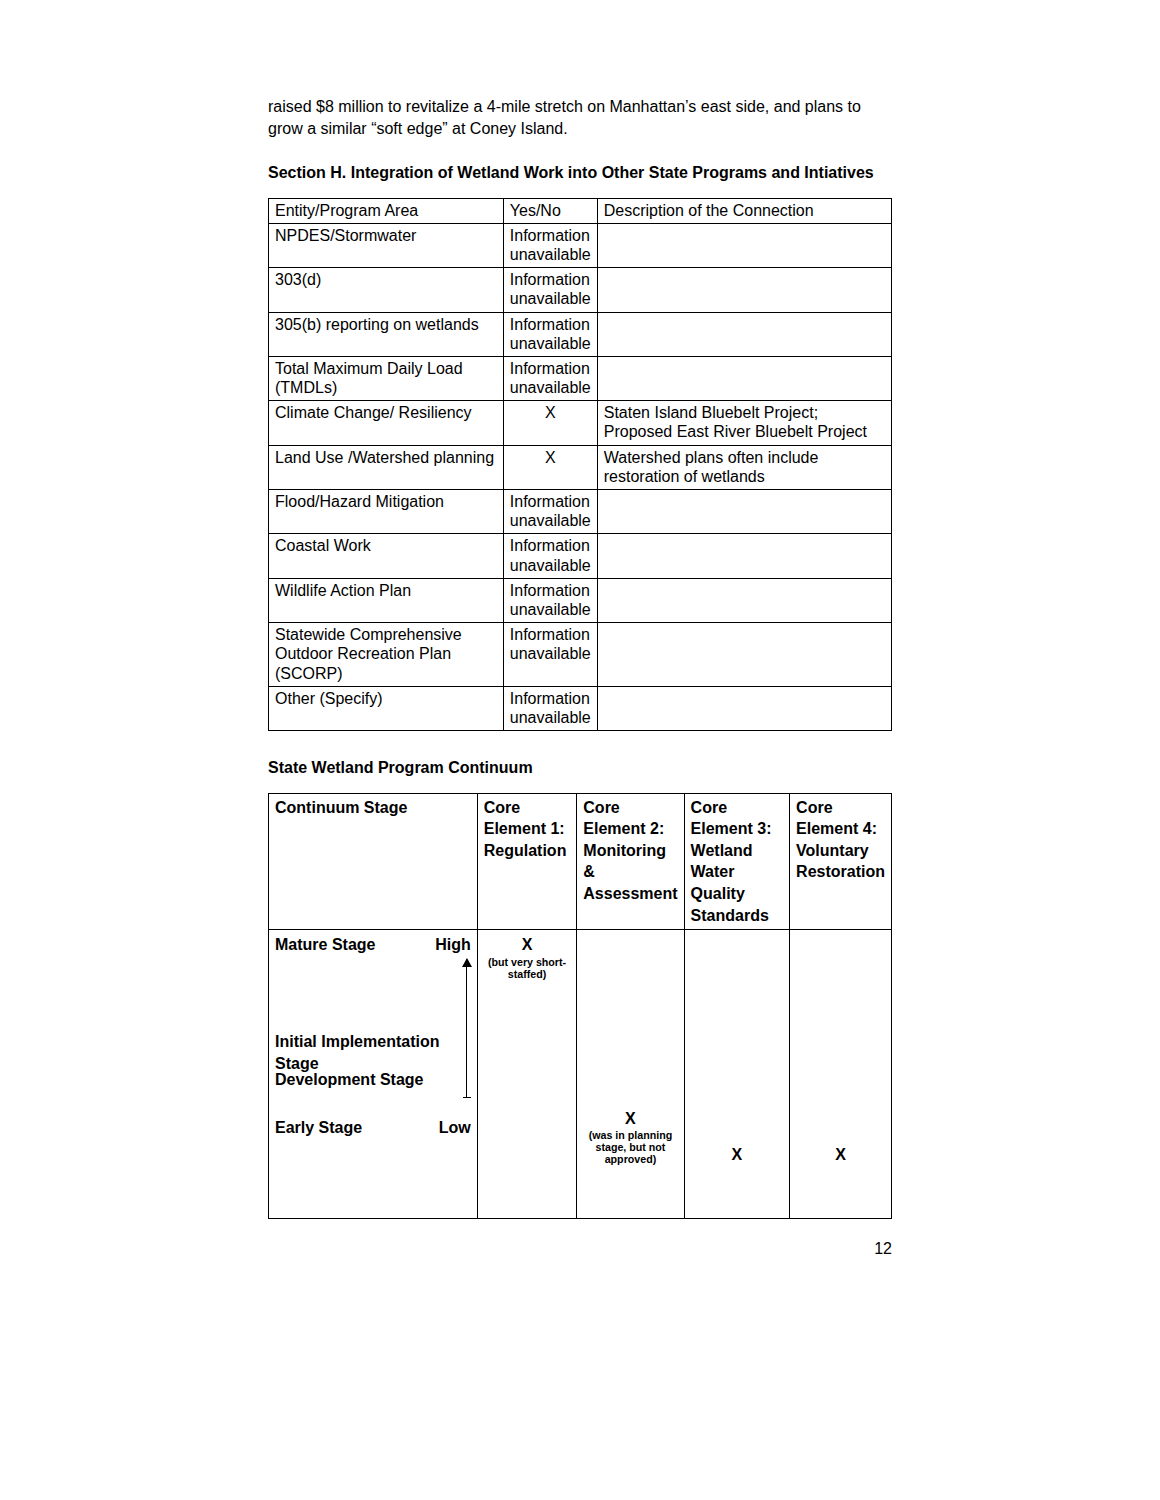raised $8 million to revitalize a 4-mile stretch on Manhattan’s east side, and plans to grow a similar “soft edge” at Coney Island.
Section H. Integration of Wetland Work into Other State Programs and Intiatives
| Entity/Program Area | Yes/No | Description of the Connection |
| NPDES/Stormwater | Information unavailable | |
| 303(d) | Information unavailable | |
| 305(b) reporting on wetlands | Information unavailable | |
| Total Maximum Daily Load (TMDLs) | Information unavailable | |
| Climate Change/ Resiliency | X | Staten Island Bluebelt Project; Proposed East River Bluebelt Project |
| Land Use /Watershed planning | X | Watershed plans often include restoration of wetlands |
| Flood/Hazard Mitigation | Information unavailable | |
| Coastal Work | Information unavailable | |
| Wildlife Action Plan | Information unavailable | |
| Statewide Comprehensive Outdoor Recreation Plan (SCORP) | Information unavailable | |
| Other (Specify) | Information unavailable | |
State Wetland Program Continuum
| Continuum Stage | Core Element 1: Regulation | Core Element 2: Monitoring & Assessment | Core Element 3: Wetland Water Quality Standards | Core Element 4: Voluntary Restoration |
| --- | --- | --- | --- | --- |
| Mature Stage High Initial Implementation Stage Development Stage Early Stage Low | X (but very short-staffed) | X (was in planning stage, but not approved) | X | X |
12